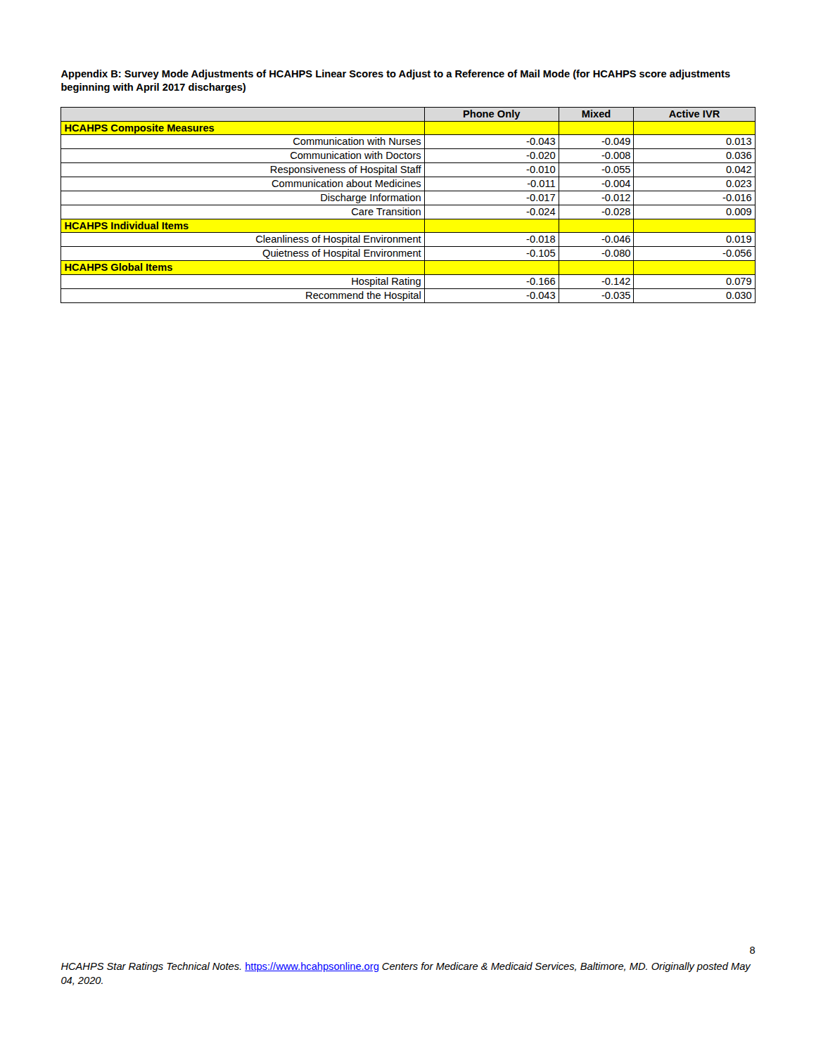Appendix B: Survey Mode Adjustments of HCAHPS Linear Scores to Adjust to a Reference of Mail Mode (for HCAHPS score adjustments beginning with April 2017 discharges)
| | Phone Only | Mixed | Active IVR |
| --- | --- | --- | --- |
| HCAHPS Composite Measures | | | |
| Communication with Nurses | -0.043 | -0.049 | 0.013 |
| Communication with Doctors | -0.020 | -0.008 | 0.036 |
| Responsiveness of Hospital Staff | -0.010 | -0.055 | 0.042 |
| Communication about Medicines | -0.011 | -0.004 | 0.023 |
| Discharge Information | -0.017 | -0.012 | -0.016 |
| Care Transition | -0.024 | -0.028 | 0.009 |
| HCAHPS Individual Items | | | |
| Cleanliness of Hospital Environment | -0.018 | -0.046 | 0.019 |
| Quietness of Hospital Environment | -0.105 | -0.080 | -0.056 |
| HCAHPS Global Items | | | |
| Hospital Rating | -0.166 | -0.142 | 0.079 |
| Recommend the Hospital | -0.043 | -0.035 | 0.030 |
8
HCAHPS Star Ratings Technical Notes. https://www.hcahpsonline.org Centers for Medicare & Medicaid Services, Baltimore, MD. Originally posted May 04, 2020.